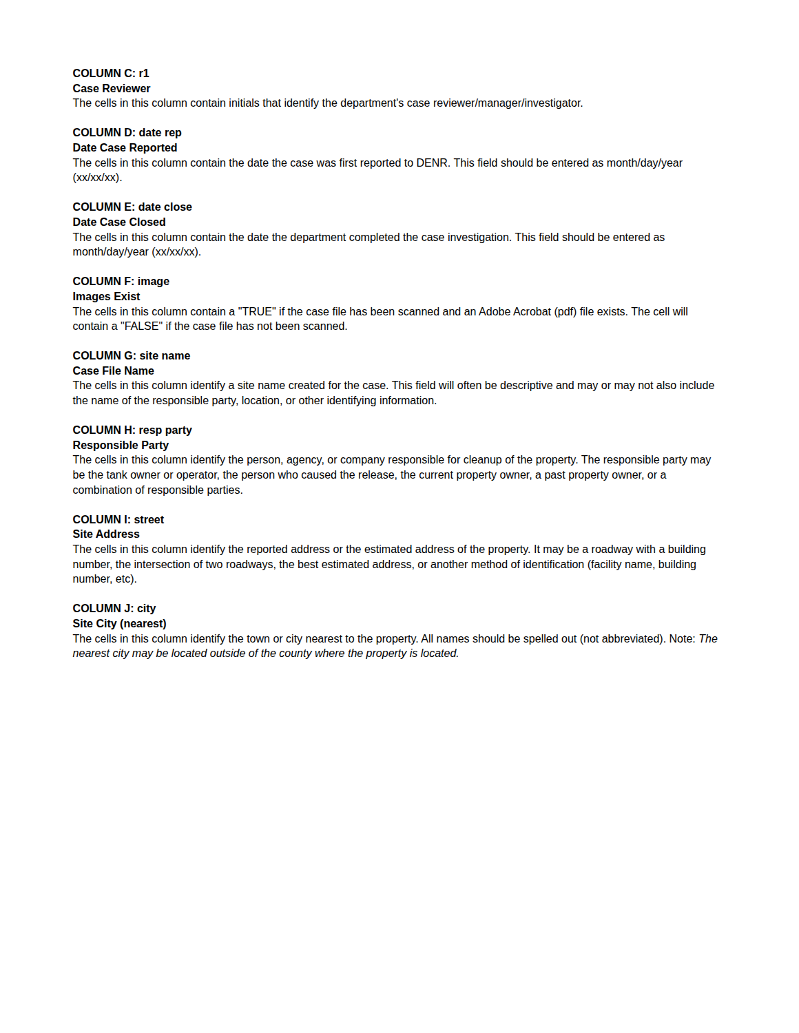COLUMN C: r1
Case Reviewer
The cells in this column contain initials that identify the department's case reviewer/manager/investigator.
COLUMN D: date rep
Date Case Reported
The cells in this column contain the date the case was first reported to DENR. This field should be entered as month/day/year (xx/xx/xx).
COLUMN E: date close
Date Case Closed
The cells in this column contain the date the department completed the case investigation. This field should be entered as month/day/year (xx/xx/xx).
COLUMN F: image
Images Exist
The cells in this column contain a "TRUE" if the case file has been scanned and an Adobe Acrobat (pdf) file exists. The cell will contain a "FALSE" if the case file has not been scanned.
COLUMN G: site name
Case File Name
The cells in this column identify a site name created for the case. This field will often be descriptive and may or may not also include the name of the responsible party, location, or other identifying information.
COLUMN H: resp party
Responsible Party
The cells in this column identify the person, agency, or company responsible for cleanup of the property. The responsible party may be the tank owner or operator, the person who caused the release, the current property owner, a past property owner, or a combination of responsible parties.
COLUMN I: street
Site Address
The cells in this column identify the reported address or the estimated address of the property. It may be a roadway with a building number, the intersection of two roadways, the best estimated address, or another method of identification (facility name, building number, etc).
COLUMN J: city
Site City (nearest)
The cells in this column identify the town or city nearest to the property. All names should be spelled out (not abbreviated). Note: The nearest city may be located outside of the county where the property is located.